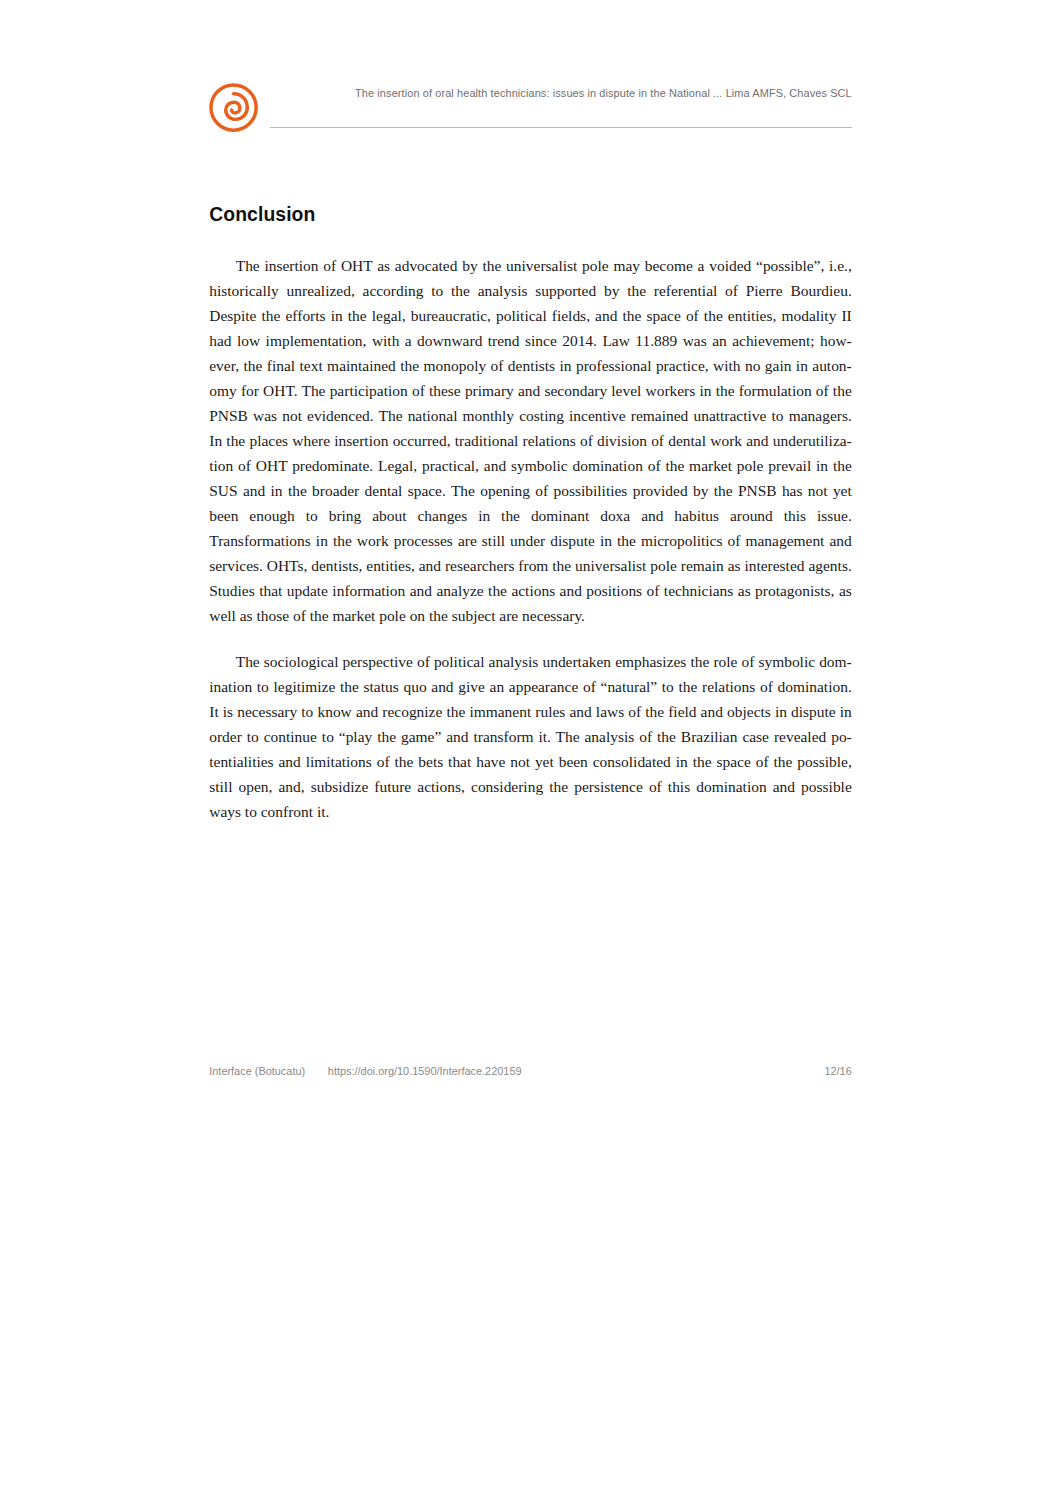The insertion of oral health technicians: issues in dispute in the National ... Lima AMFS, Chaves SCL
Conclusion
The insertion of OHT as advocated by the universalist pole may become a voided “possible”, i.e., historically unrealized, according to the analysis supported by the referential of Pierre Bourdieu. Despite the efforts in the legal, bureaucratic, political fields, and the space of the entities, modality II had low implementation, with a downward trend since 2014. Law 11.889 was an achievement; however, the final text maintained the monopoly of dentists in professional practice, with no gain in autonomy for OHT. The participation of these primary and secondary level workers in the formulation of the PNSB was not evidenced. The national monthly costing incentive remained unattractive to managers. In the places where insertion occurred, traditional relations of division of dental work and underutilization of OHT predominate. Legal, practical, and symbolic domination of the market pole prevail in the SUS and in the broader dental space. The opening of possibilities provided by the PNSB has not yet been enough to bring about changes in the dominant doxa and habitus around this issue. Transformations in the work processes are still under dispute in the micropolitics of management and services. OHTs, dentists, entities, and researchers from the universalist pole remain as interested agents. Studies that update information and analyze the actions and positions of technicians as protagonists, as well as those of the market pole on the subject are necessary.
The sociological perspective of political analysis undertaken emphasizes the role of symbolic domination to legitimize the status quo and give an appearance of “natural” to the relations of domination. It is necessary to know and recognize the immanent rules and laws of the field and objects in dispute in order to continue to “play the game” and transform it. The analysis of the Brazilian case revealed potentialities and limitations of the bets that have not yet been consolidated in the space of the possible, still open, and, subsidize future actions, considering the persistence of this domination and possible ways to confront it.
Interface (Botucatu) https://doi.org/10.1590/Interface.220159
12/16